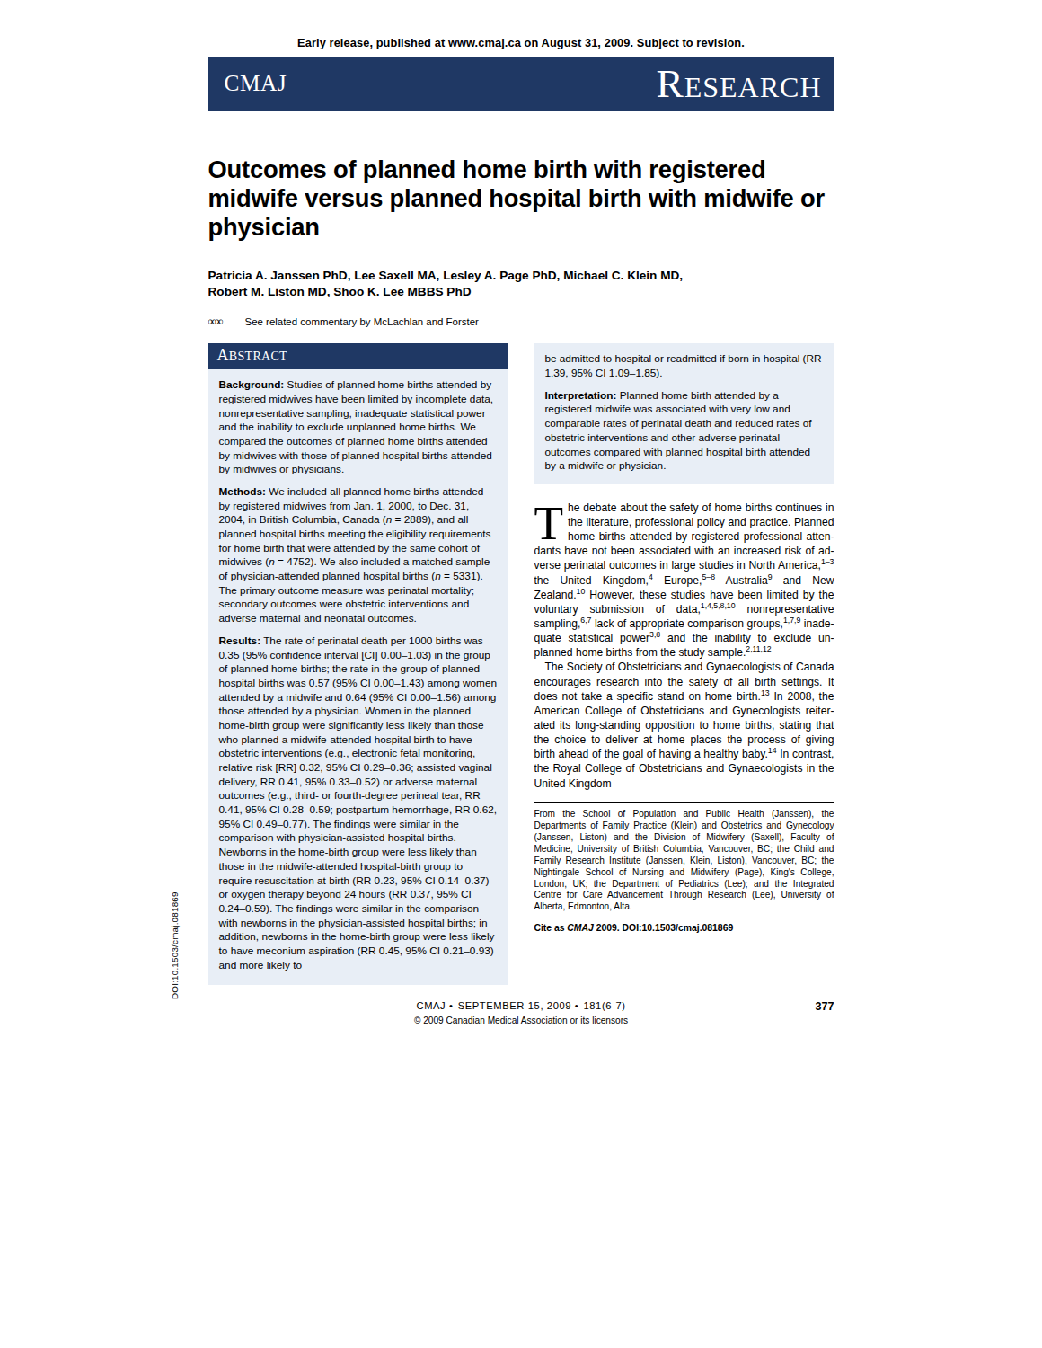Early release, published at www.cmaj.ca on August 31, 2009. Subject to revision.
CMAJ
RESEARCH
Outcomes of planned home birth with registered midwife versus planned hospital birth with midwife or physician
Patricia A. Janssen PhD, Lee Saxell MA, Lesley A. Page PhD, Michael C. Klein MD,
Robert M. Liston MD, Shoo K. Lee MBBS PhD
∞∞ See related commentary by McLachlan and Forster
ABSTRACT
Background: Studies of planned home births attended by registered midwives have been limited by incomplete data, nonrepresentative sampling, inadequate statistical power and the inability to exclude unplanned home births. We compared the outcomes of planned home births attended by midwives with those of planned hospital births attended by midwives or physicians.
Methods: We included all planned home births attended by registered midwives from Jan. 1, 2000, to Dec. 31, 2004, in British Columbia, Canada (n = 2889), and all planned hospital births meeting the eligibility requirements for home birth that were attended by the same cohort of midwives (n = 4752). We also included a matched sample of physician-attended planned hospital births (n = 5331). The primary outcome measure was perinatal mortality; secondary outcomes were obstetric interventions and adverse maternal and neonatal outcomes.
Results: The rate of perinatal death per 1000 births was 0.35 (95% confidence interval [CI] 0.00–1.03) in the group of planned home births; the rate in the group of planned hospital births was 0.57 (95% CI 0.00–1.43) among women attended by a midwife and 0.64 (95% CI 0.00–1.56) among those attended by a physician. Women in the planned home-birth group were significantly less likely than those who planned a midwife-attended hospital birth to have obstetric interventions (e.g., electronic fetal monitoring, relative risk [RR] 0.32, 95% CI 0.29–0.36; assisted vaginal delivery, RR 0.41, 95% 0.33–0.52) or adverse maternal outcomes (e.g., third- or fourth-degree perineal tear, RR 0.41, 95% CI 0.28–0.59; postpartum hemorrhage, RR 0.62, 95% CI 0.49–0.77). The findings were similar in the comparison with physician-assisted hospital births. Newborns in the home-birth group were less likely than those in the midwife-attended hospital-birth group to require resuscitation at birth (RR 0.23, 95% CI 0.14–0.37) or oxygen therapy beyond 24 hours (RR 0.37, 95% CI 0.24–0.59). The findings were similar in the comparison with newborns in the physician-assisted hospital births; in addition, newborns in the home-birth group were less likely to have meconium aspiration (RR 0.45, 95% CI 0.21–0.93) and more likely to
be admitted to hospital or readmitted if born in hospital (RR 1.39, 95% CI 1.09–1.85).
Interpretation: Planned home birth attended by a registered midwife was associated with very low and comparable rates of perinatal death and reduced rates of obstetric interventions and other adverse perinatal outcomes compared with planned hospital birth attended by a midwife or physician.
The debate about the safety of home births continues in the literature, professional policy and practice. Planned home births attended by registered professional attendants have not been associated with an increased risk of adverse perinatal outcomes in large studies in North America,1–3 the United Kingdom,4 Europe,5–8 Australia9 and New Zealand.10 However, these studies have been limited by the voluntary submission of data,1,4,5,8,10 nonrepresentative sampling,6,7 lack of appropriate comparison groups,1,7,9 inadequate statistical power3,8 and the inability to exclude unplanned home births from the study sample.2,11,12
The Society of Obstetricians and Gynaecologists of Canada encourages research into the safety of all birth settings. It does not take a specific stand on home birth.13 In 2008, the American College of Obstetricians and Gynecologists reiterated its long-standing opposition to home births, stating that the choice to deliver at home places the process of giving birth ahead of the goal of having a healthy baby.14 In contrast, the Royal College of Obstetricians and Gynaecologists in the United Kingdom
From the School of Population and Public Health (Janssen), the Departments of Family Practice (Klein) and Obstetrics and Gynecology (Janssen, Liston) and the Division of Midwifery (Saxell), Faculty of Medicine, University of British Columbia, Vancouver, BC; the Child and Family Research Institute (Janssen, Klein, Liston), Vancouver, BC; the Nightingale School of Nursing and Midwifery (Page), King's College, London, UK; the Department of Pediatrics (Lee); and the Integrated Centre for Care Advancement Through Research (Lee), University of Alberta, Edmonton, Alta.
Cite as CMAJ 2009. DOI:10.1503/cmaj.081869
DOI:10.1503/cmaj.081869
CMAJ • SEPTEMBER 15, 2009 • 181(6-7)
© 2009 Canadian Medical Association or its licensors
377